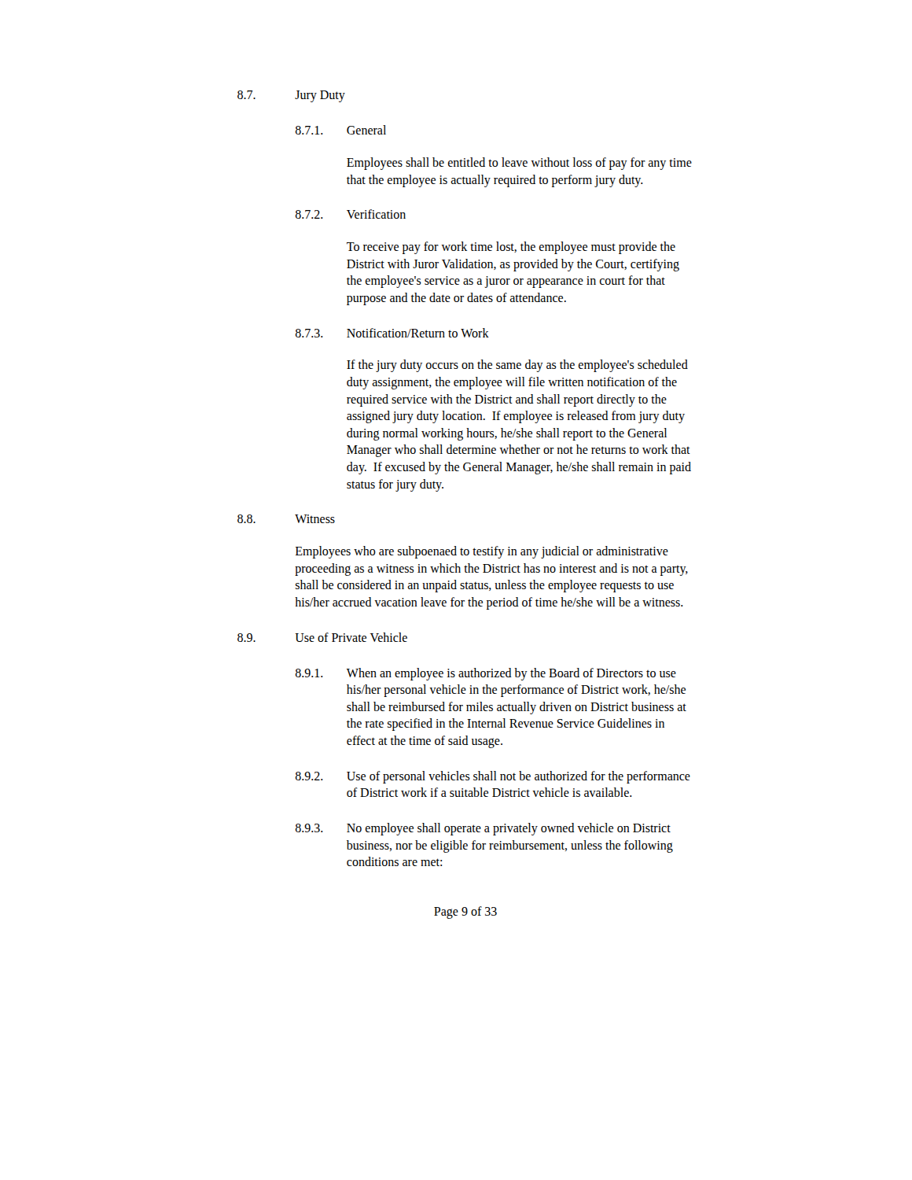8.7. Jury Duty
8.7.1. General
Employees shall be entitled to leave without loss of pay for any time that the employee is actually required to perform jury duty.
8.7.2. Verification
To receive pay for work time lost, the employee must provide the District with Juror Validation, as provided by the Court, certifying the employee's service as a juror or appearance in court for that purpose and the date or dates of attendance.
8.7.3. Notification/Return to Work
If the jury duty occurs on the same day as the employee's scheduled duty assignment, the employee will file written notification of the required service with the District and shall report directly to the assigned jury duty location. If employee is released from jury duty during normal working hours, he/she shall report to the General Manager who shall determine whether or not he returns to work that day. If excused by the General Manager, he/she shall remain in paid status for jury duty.
8.8. Witness
Employees who are subpoenaed to testify in any judicial or administrative proceeding as a witness in which the District has no interest and is not a party, shall be considered in an unpaid status, unless the employee requests to use his/her accrued vacation leave for the period of time he/she will be a witness.
8.9. Use of Private Vehicle
8.9.1. When an employee is authorized by the Board of Directors to use his/her personal vehicle in the performance of District work, he/she shall be reimbursed for miles actually driven on District business at the rate specified in the Internal Revenue Service Guidelines in effect at the time of said usage.
8.9.2. Use of personal vehicles shall not be authorized for the performance of District work if a suitable District vehicle is available.
8.9.3. No employee shall operate a privately owned vehicle on District business, nor be eligible for reimbursement, unless the following conditions are met:
Page 9 of 33